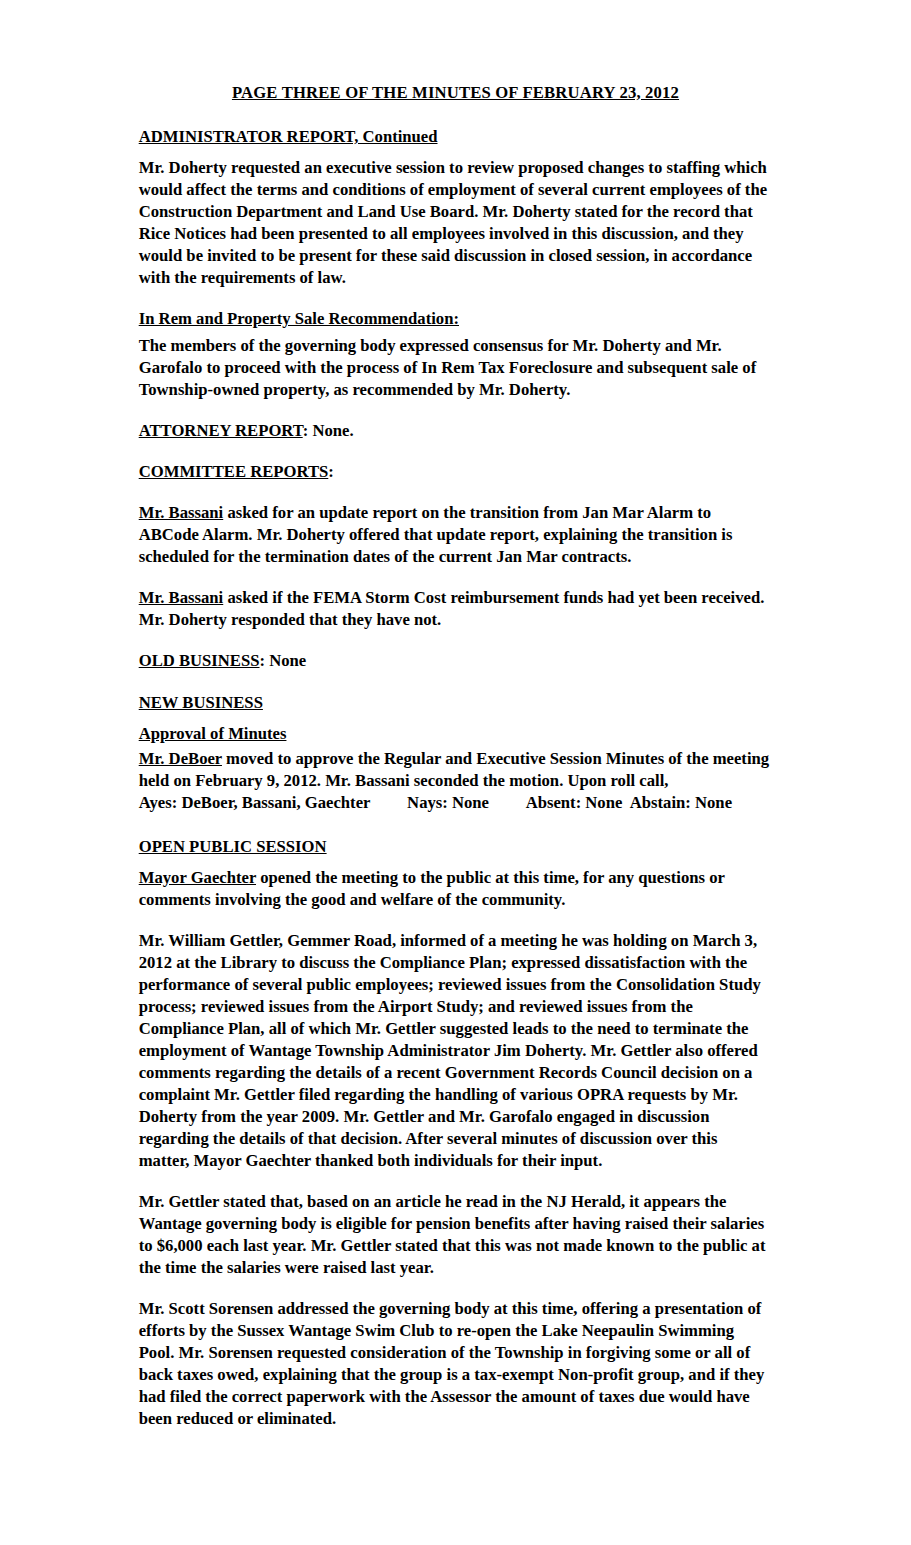PAGE THREE OF THE MINUTES OF FEBRUARY 23, 2012
ADMINISTRATOR REPORT, Continued
Mr. Doherty requested an executive session to review proposed changes to staffing which would affect the terms and conditions of employment of several current employees of the Construction Department and Land Use Board. Mr. Doherty stated for the record that Rice Notices had been presented to all employees involved in this discussion, and they would be invited to be present for these said discussion in closed session, in accordance with the requirements of law.
In Rem and Property Sale Recommendation:
The members of the governing body expressed consensus for Mr. Doherty and Mr. Garofalo to proceed with the process of In Rem Tax Foreclosure and subsequent sale of Township-owned property, as recommended by Mr. Doherty.
ATTORNEY REPORT: None.
COMMITTEE REPORTS:
Mr. Bassani asked for an update report on the transition from Jan Mar Alarm to ABCode Alarm. Mr. Doherty offered that update report, explaining the transition is scheduled for the termination dates of the current Jan Mar contracts.
Mr. Bassani asked if the FEMA Storm Cost reimbursement funds had yet been received. Mr. Doherty responded that they have not.
OLD BUSINESS: None
NEW BUSINESS
Approval of Minutes
Mr. DeBoer moved to approve the Regular and Executive Session Minutes of the meeting held on February 9, 2012. Mr. Bassani seconded the motion. Upon roll call,
Ayes: DeBoer, Bassani, Gaechter Nays: None Absent: None Abstain: None
OPEN PUBLIC SESSION
Mayor Gaechter opened the meeting to the public at this time, for any questions or comments involving the good and welfare of the community.
Mr. William Gettler, Gemmer Road, informed of a meeting he was holding on March 3, 2012 at the Library to discuss the Compliance Plan; expressed dissatisfaction with the performance of several public employees; reviewed issues from the Consolidation Study process; reviewed issues from the Airport Study; and reviewed issues from the Compliance Plan, all of which Mr. Gettler suggested leads to the need to terminate the employment of Wantage Township Administrator Jim Doherty. Mr. Gettler also offered comments regarding the details of a recent Government Records Council decision on a complaint Mr. Gettler filed regarding the handling of various OPRA requests by Mr. Doherty from the year 2009. Mr. Gettler and Mr. Garofalo engaged in discussion regarding the details of that decision. After several minutes of discussion over this matter, Mayor Gaechter thanked both individuals for their input.
Mr. Gettler stated that, based on an article he read in the NJ Herald, it appears the Wantage governing body is eligible for pension benefits after having raised their salaries to $6,000 each last year. Mr. Gettler stated that this was not made known to the public at the time the salaries were raised last year.
Mr. Scott Sorensen addressed the governing body at this time, offering a presentation of efforts by the Sussex Wantage Swim Club to re-open the Lake Neepaulin Swimming Pool. Mr. Sorensen requested consideration of the Township in forgiving some or all of back taxes owed, explaining that the group is a tax-exempt Non-profit group, and if they had filed the correct paperwork with the Assessor the amount of taxes due would have been reduced or eliminated.